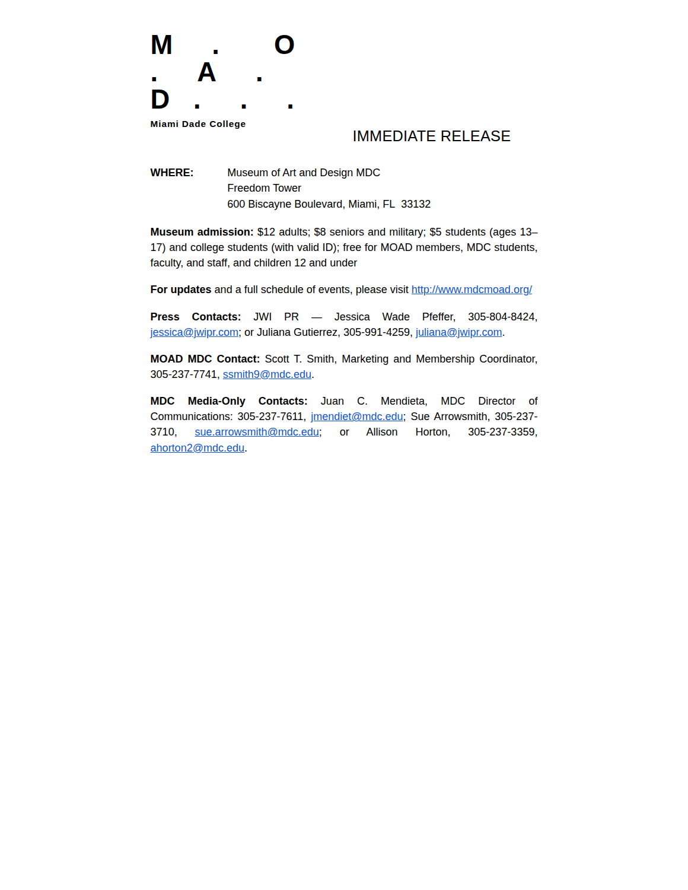M . O
. A .
D . . .
Miami Dade College
IMMEDIATE RELEASE
WHERE:
Museum of Art and Design MDC
Freedom Tower
600 Biscayne Boulevard, Miami, FL 33132
Museum admission: $12 adults; $8 seniors and military; $5 students (ages 13–17) and college students (with valid ID); free for MOAD members, MDC students, faculty, and staff, and children 12 and under
For updates and a full schedule of events, please visit http://www.mdcmoad.org/
Press Contacts: JWI PR — Jessica Wade Pfeffer, 305-804-8424, jessica@jwipr.com; or Juliana Gutierrez, 305-991-4259, juliana@jwipr.com.
MOAD MDC Contact: Scott T. Smith, Marketing and Membership Coordinator, 305-237-7741, ssmith9@mdc.edu.
MDC Media-Only Contacts: Juan C. Mendieta, MDC Director of Communications: 305-237-7611, jmendiet@mdc.edu; Sue Arrowsmith, 305-237-3710, sue.arrowsmith@mdc.edu; or Allison Horton, 305-237-3359, ahorton2@mdc.edu.